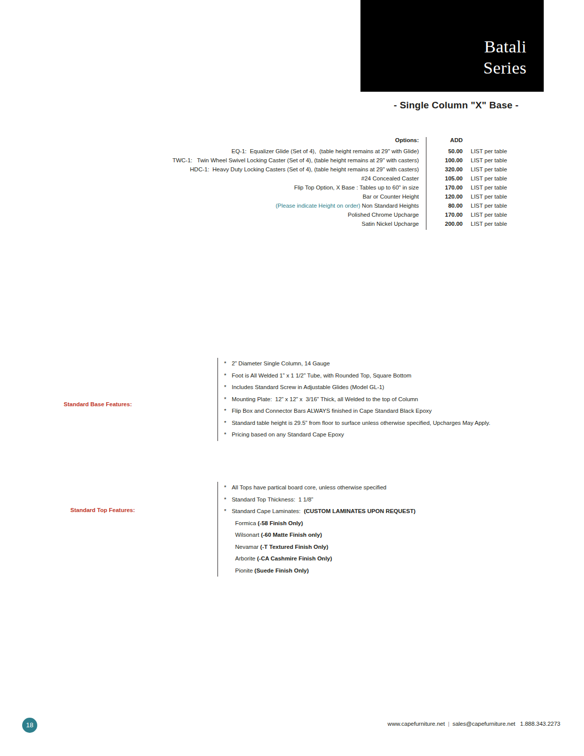Batali
Series
- Single Column "X" Base -
| Options: | ADD | |
| EQ-1: Equalizer Glide (Set of 4), (table height remains at 29" with Glide) | 50.00 | LIST per table |
| TWC-1: Twin Wheel Swivel Locking Caster (Set of 4), (table height remains at 29" with casters) | 100.00 | LIST per table |
| HDC-1: Heavy Duty Locking Casters (Set of 4), (table height remains at 29" with casters) | 320.00 | LIST per table |
| #24 Concealed Caster | 105.00 | LIST per table |
| Flip Top Option, X Base : Tables up to 60" in size | 170.00 | LIST per table |
| Bar or Counter Height | 120.00 | LIST per table |
| (Please indicate Height on order) Non Standard Heights | 80.00 | LIST per table |
| Polished Chrome Upcharge | 170.00 | LIST per table |
| Satin Nickel Upcharge | 200.00 | LIST per table |
Standard Base Features:
* 2” Diameter Single Column, 14 Gauge
* Foot is All Welded 1” x 1 1/2” Tube, with Rounded Top, Square Bottom
* Includes Standard Screw in Adjustable Glides (Model GL-1)
* Mounting Plate: 12” x 12” x 3/16” Thick, all Welded to the top of Column
* Flip Box and Connector Bars ALWAYS finished in Cape Standard Black Epoxy
* Standard table height is 29.5” from floor to surface unless otherwise specified, Upcharges May Apply.
* Pricing based on any Standard Cape Epoxy
Standard Top Features:
* All Tops have partical board core, unless otherwise specified
* Standard Top Thickness: 1 1/8”
* Standard Cape Laminates: (CUSTOM LAMINATES UPON REQUEST)
Formica (-58 Finish Only)
Wilsonart (-60 Matte Finish only)
Nevamar (-T Textured Finish Only)
Arborite (-CA Cashmire Finish Only)
Pionite (Suede Finish Only)
18
www.capefurniture.net|sales@capefurniture.net 1.888.343.2273